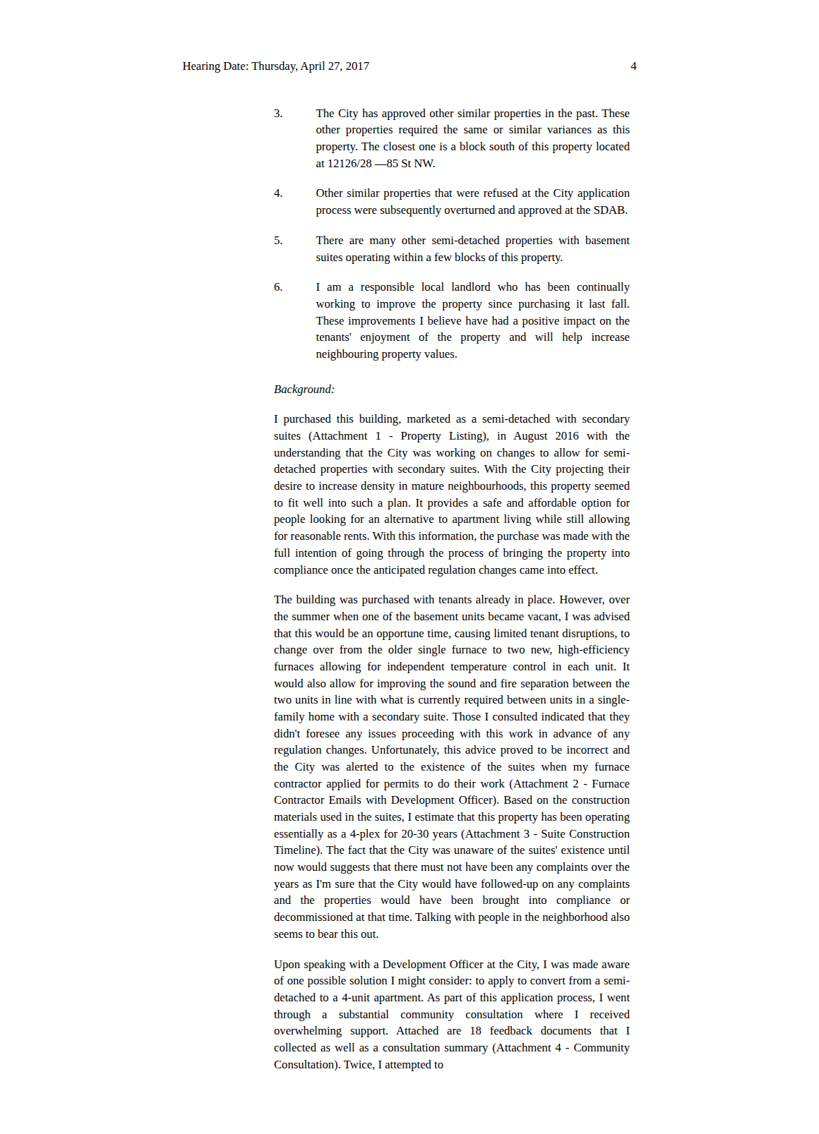Hearing Date: Thursday, April 27, 2017 4
3. The City has approved other similar properties in the past. These other properties required the same or similar variances as this property. The closest one is a block south of this property located at 12126/28 —85 St NW.
4. Other similar properties that were refused at the City application process were subsequently overturned and approved at the SDAB.
5. There are many other semi-detached properties with basement suites operating within a few blocks of this property.
6. I am a responsible local landlord who has been continually working to improve the property since purchasing it last fall. These improvements I believe have had a positive impact on the tenants' enjoyment of the property and will help increase neighbouring property values.
Background:
I purchased this building, marketed as a semi-detached with secondary suites (Attachment 1 - Property Listing), in August 2016 with the understanding that the City was working on changes to allow for semi-detached properties with secondary suites. With the City projecting their desire to increase density in mature neighbourhoods, this property seemed to fit well into such a plan. It provides a safe and affordable option for people looking for an alternative to apartment living while still allowing for reasonable rents. With this information, the purchase was made with the full intention of going through the process of bringing the property into compliance once the anticipated regulation changes came into effect.
The building was purchased with tenants already in place. However, over the summer when one of the basement units became vacant, I was advised that this would be an opportune time, causing limited tenant disruptions, to change over from the older single furnace to two new, high-efficiency furnaces allowing for independent temperature control in each unit. It would also allow for improving the sound and fire separation between the two units in line with what is currently required between units in a single-family home with a secondary suite. Those I consulted indicated that they didn't foresee any issues proceeding with this work in advance of any regulation changes. Unfortunately, this advice proved to be incorrect and the City was alerted to the existence of the suites when my furnace contractor applied for permits to do their work (Attachment 2 - Furnace Contractor Emails with Development Officer). Based on the construction materials used in the suites, I estimate that this property has been operating essentially as a 4-plex for 20-30 years (Attachment 3 - Suite Construction Timeline). The fact that the City was unaware of the suites' existence until now would suggests that there must not have been any complaints over the years as I'm sure that the City would have followed-up on any complaints and the properties would have been brought into compliance or decommissioned at that time. Talking with people in the neighborhood also seems to bear this out.
Upon speaking with a Development Officer at the City, I was made aware of one possible solution I might consider: to apply to convert from a semi-detached to a 4-unit apartment. As part of this application process, I went through a substantial community consultation where I received overwhelming support. Attached are 18 feedback documents that I collected as well as a consultation summary (Attachment 4 - Community Consultation). Twice, I attempted to